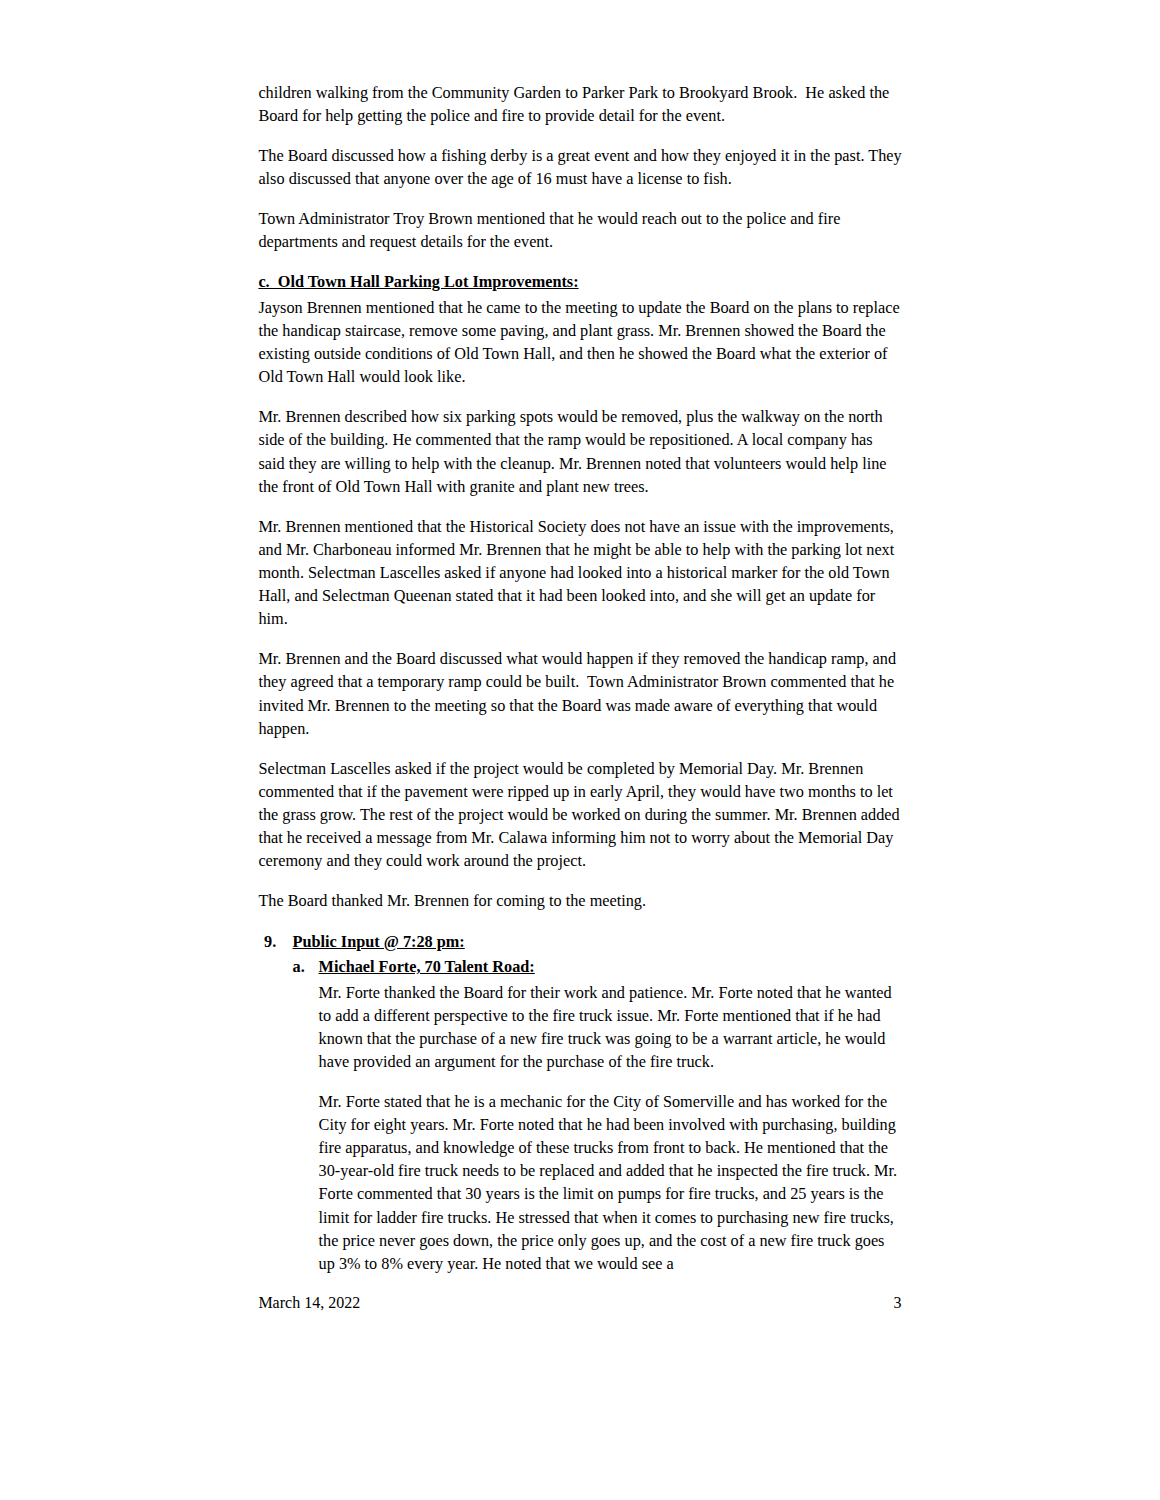children walking from the Community Garden to Parker Park to Brookyard Brook. He asked the Board for help getting the police and fire to provide detail for the event.
The Board discussed how a fishing derby is a great event and how they enjoyed it in the past. They also discussed that anyone over the age of 16 must have a license to fish.
Town Administrator Troy Brown mentioned that he would reach out to the police and fire departments and request details for the event.
c. Old Town Hall Parking Lot Improvements:
Jayson Brennen mentioned that he came to the meeting to update the Board on the plans to replace the handicap staircase, remove some paving, and plant grass. Mr. Brennen showed the Board the existing outside conditions of Old Town Hall, and then he showed the Board what the exterior of Old Town Hall would look like.
Mr. Brennen described how six parking spots would be removed, plus the walkway on the north side of the building. He commented that the ramp would be repositioned. A local company has said they are willing to help with the cleanup. Mr. Brennen noted that volunteers would help line the front of Old Town Hall with granite and plant new trees.
Mr. Brennen mentioned that the Historical Society does not have an issue with the improvements, and Mr. Charboneau informed Mr. Brennen that he might be able to help with the parking lot next month. Selectman Lascelles asked if anyone had looked into a historical marker for the old Town Hall, and Selectman Queenan stated that it had been looked into, and she will get an update for him.
Mr. Brennen and the Board discussed what would happen if they removed the handicap ramp, and they agreed that a temporary ramp could be built. Town Administrator Brown commented that he invited Mr. Brennen to the meeting so that the Board was made aware of everything that would happen.
Selectman Lascelles asked if the project would be completed by Memorial Day. Mr. Brennen commented that if the pavement were ripped up in early April, they would have two months to let the grass grow. The rest of the project would be worked on during the summer. Mr. Brennen added that he received a message from Mr. Calawa informing him not to worry about the Memorial Day ceremony and they could work around the project.
The Board thanked Mr. Brennen for coming to the meeting.
9.
Public Input @ 7:28 pm:
a.
Michael Forte, 70 Talent Road:
Mr. Forte thanked the Board for their work and patience. Mr. Forte noted that he wanted to add a different perspective to the fire truck issue. Mr. Forte mentioned that if he had known that the purchase of a new fire truck was going to be a warrant article, he would have provided an argument for the purchase of the fire truck.
Mr. Forte stated that he is a mechanic for the City of Somerville and has worked for the City for eight years. Mr. Forte noted that he had been involved with purchasing, building fire apparatus, and knowledge of these trucks from front to back. He mentioned that the 30-year-old fire truck needs to be replaced and added that he inspected the fire truck. Mr. Forte commented that 30 years is the limit on pumps for fire trucks, and 25 years is the limit for ladder fire trucks. He stressed that when it comes to purchasing new fire trucks, the price never goes down, the price only goes up, and the cost of a new fire truck goes up 3% to 8% every year. He noted that we would see a
March 14, 2022 3